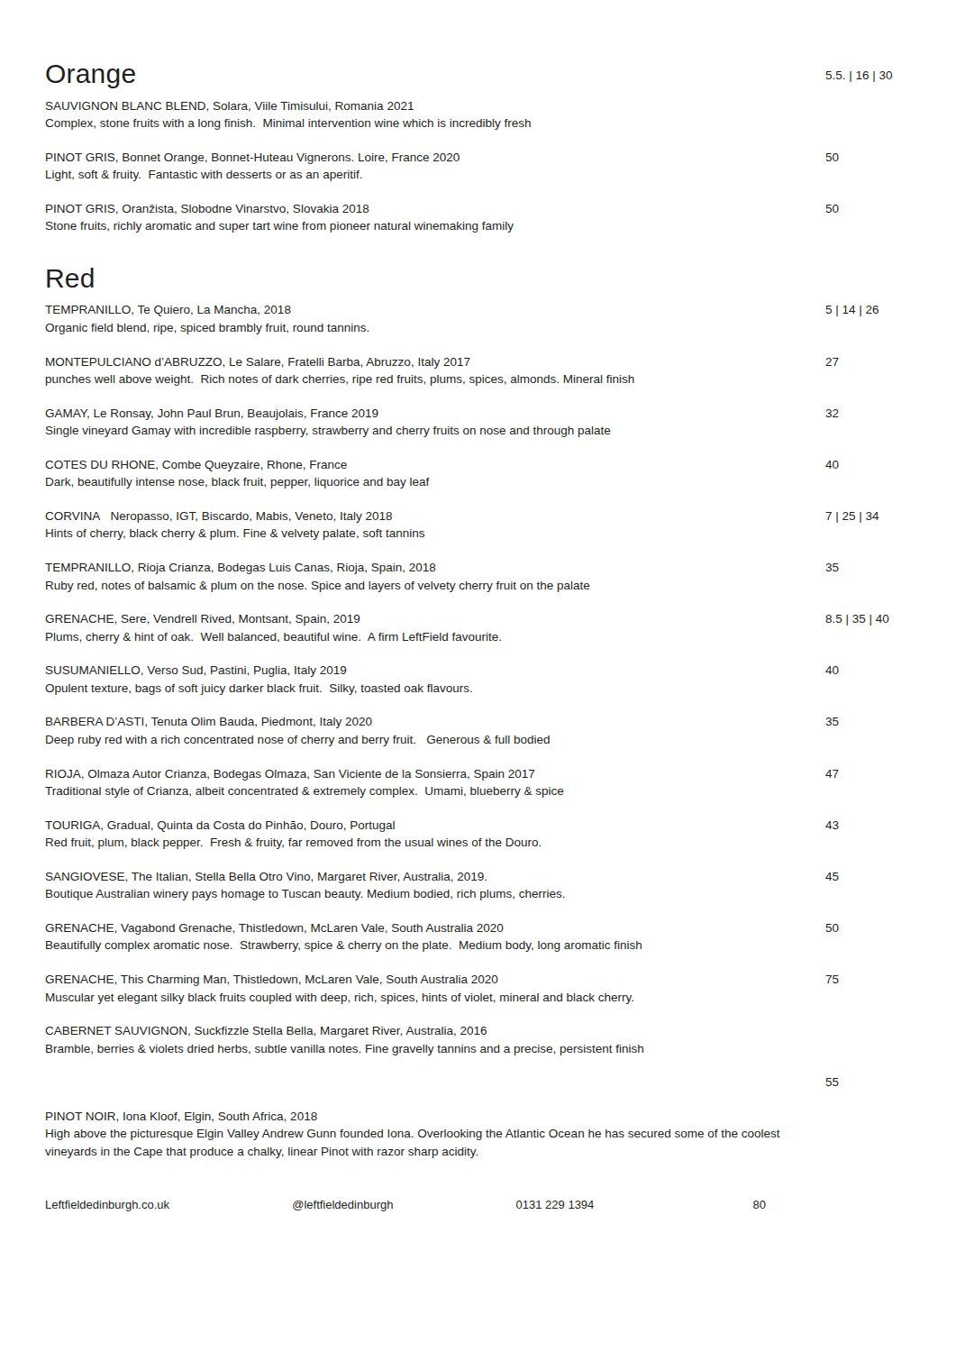Orange
5.5. | 16 | 30
SAUVIGNON BLANC BLEND, Solara, Viile Timisului, Romania 2021
Complex, stone fruits with a long finish. Minimal intervention wine which is incredibly fresh
PINOT GRIS, Bonnet Orange, Bonnet-Huteau Vignerons. Loire, France 2020
Light, soft & fruity. Fantastic with desserts or as an aperitif.
50
PINOT GRIS, Oranžista, Slobodne Vinarstvo, Slovakia 2018
Stone fruits, richly aromatic and super tart wine from pioneer natural winemaking family
50
Red
TEMPRANILLO, Te Quiero, La Mancha, 2018
Organic field blend, ripe, spiced brambly fruit, round tannins.
5 | 14 | 26
MONTEPULCIANO d’ABRUZZO, Le Salare, Fratelli Barba, Abruzzo, Italy 2017
punches well above weight. Rich notes of dark cherries, ripe red fruits, plums, spices, almonds. Mineral finish
27
GAMAY, Le Ronsay, John Paul Brun, Beaujolais, France 2019
Single vineyard Gamay with incredible raspberry, strawberry and cherry fruits on nose and through palate
32
COTES DU RHONE, Combe Queyzaire, Rhone, France
Dark, beautifully intense nose, black fruit, pepper, liquorice and bay leaf
40
CORVINA Neropasso, IGT, Biscardo, Mabis, Veneto, Italy 2018
Hints of cherry, black cherry & plum. Fine & velvety palate, soft tannins
7 | 25 | 34
TEMPRANILLO, Rioja Crianza, Bodegas Luis Canas, Rioja, Spain, 2018
Ruby red, notes of balsamic & plum on the nose. Spice and layers of velvety cherry fruit on the palate
35
GRENACHE, Sere, Vendrell Rived, Montsant, Spain, 2019
Plums, cherry & hint of oak. Well balanced, beautiful wine. A firm LeftField favourite.
8.5 | 35 | 40
SUSUMANIELLO, Verso Sud, Pastini, Puglia, Italy 2019
Opulent texture, bags of soft juicy darker black fruit. Silky, toasted oak flavours.
40
BARBERA D’ASTI, Tenuta Olim Bauda, Piedmont, Italy 2020
Deep ruby red with a rich concentrated nose of cherry and berry fruit. Generous & full bodied
35
RIOJA, Olmaza Autor Crianza, Bodegas Olmaza, San Viciente de la Sonsierra, Spain 2017
Traditional style of Crianza, albeit concentrated & extremely complex. Umami, blueberry & spice
47
TOURIGA, Gradual, Quinta da Costa do Pinhão, Douro, Portugal
Red fruit, plum, black pepper. Fresh & fruity, far removed from the usual wines of the Douro.
43
SANGIOVESE, The Italian, Stella Bella Otro Vino, Margaret River, Australia, 2019.
Boutique Australian winery pays homage to Tuscan beauty. Medium bodied, rich plums, cherries.
45
GRENACHE, Vagabond Grenache, Thistledown, McLaren Vale, South Australia 2020
Beautifully complex aromatic nose. Strawberry, spice & cherry on the plate. Medium body, long aromatic finish
50
GRENACHE, This Charming Man, Thistledown, McLaren Vale, South Australia 2020
Muscular yet elegant silky black fruits coupled with deep, rich, spices, hints of violet, mineral and black cherry.
75
CABERNET SAUVIGNON, Suckfizzle Stella Bella, Margaret River, Australia, 2016
Bramble, berries & violets dried herbs, subtle vanilla notes. Fine gravelly tannins and a precise, persistent finish
55
PINOT NOIR, Iona Kloof, Elgin, South Africa, 2018
High above the picturesque Elgin Valley Andrew Gunn founded Iona. Overlooking the Atlantic Ocean he has secured some of the coolest vineyards in the Cape that produce a chalky, linear Pinot with razor sharp acidity.
Leftfieldedinburgh.co.uk @leftfieldedinburgh 0131 229 1394 80